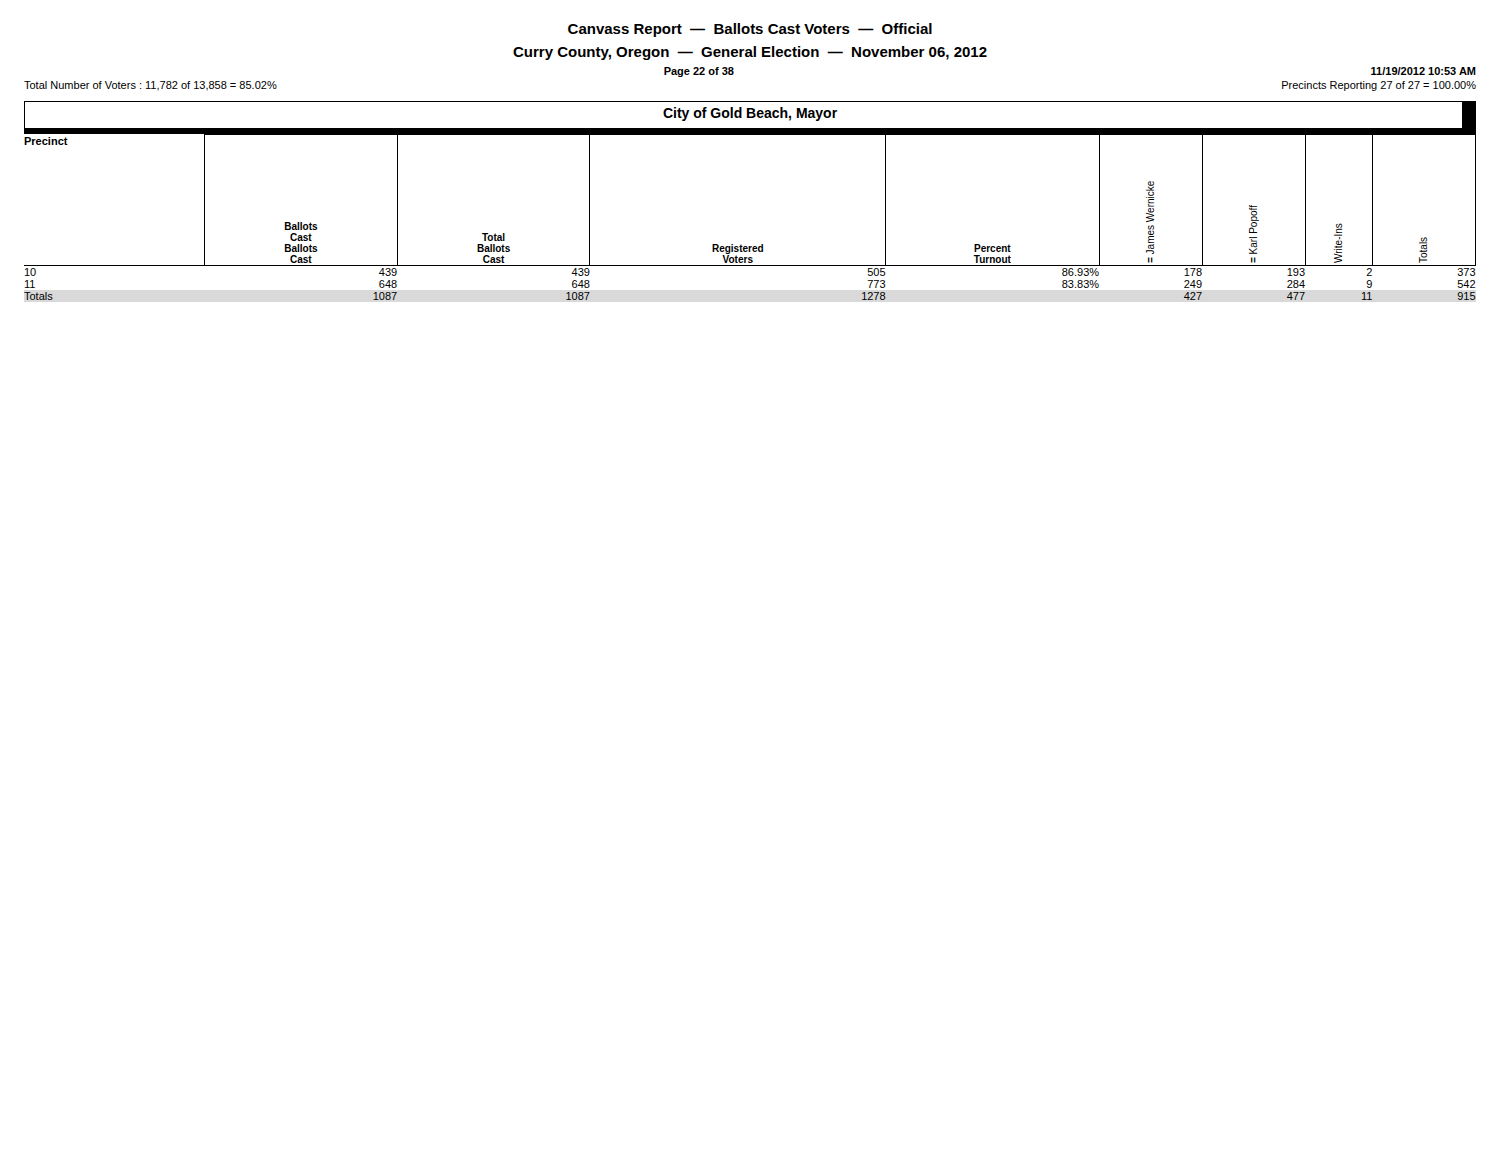Canvass Report — Ballots Cast Voters — Official
Curry County, Oregon — General Election — November 06, 2012
Page 22 of 38
11/19/2012 10:53 AM
Total Number of Voters : 11,782 of 13,858 = 85.02%
Precincts Reporting 27 of 27 = 100.00%
City of Gold Beach, Mayor
| Precinct | Ballots Cast Ballots Cast | Total Ballots Cast | Registered Voters | Percent Turnout | = James Wernicke | = Karl Popoff | Write-Ins | Totals |
| --- | --- | --- | --- | --- | --- | --- | --- | --- |
| 10 | 439 | 439 | 505 | 86.93% | 178 | 193 | 2 | 373 |
| 11 | 648 | 648 | 773 | 83.83% | 249 | 284 | 9 | 542 |
| Totals | 1087 | 1087 | 1278 | | 427 | 477 | 11 | 915 |